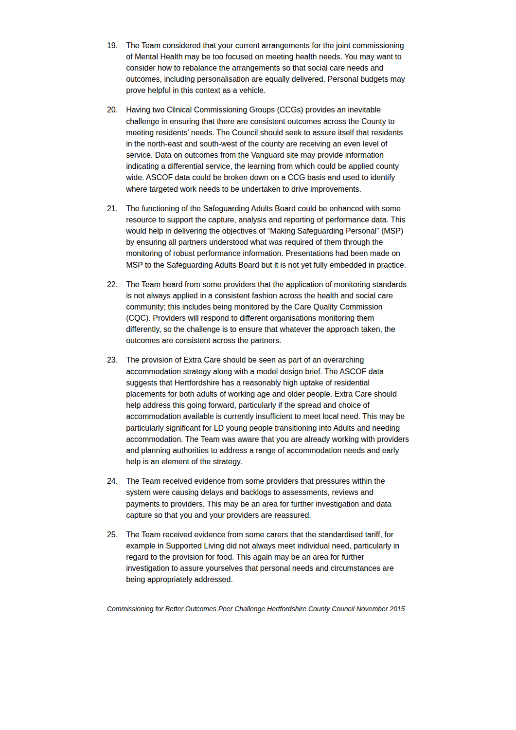19. The Team considered that your current arrangements for the joint commissioning of Mental Health may be too focused on meeting health needs. You may want to consider how to rebalance the arrangements so that social care needs and outcomes, including personalisation are equally delivered. Personal budgets may prove helpful in this context as a vehicle.
20. Having two Clinical Commissioning Groups (CCGs) provides an inevitable challenge in ensuring that there are consistent outcomes across the County to meeting residents’ needs. The Council should seek to assure itself that residents in the north-east and south-west of the county are receiving an even level of service. Data on outcomes from the Vanguard site may provide information indicating a differential service, the learning from which could be applied county wide. ASCOF data could be broken down on a CCG basis and used to identify where targeted work needs to be undertaken to drive improvements.
21. The functioning of the Safeguarding Adults Board could be enhanced with some resource to support the capture, analysis and reporting of performance data. This would help in delivering the objectives of “Making Safeguarding Personal” (MSP) by ensuring all partners understood what was required of them through the monitoring of robust performance information. Presentations had been made on MSP to the Safeguarding Adults Board but it is not yet fully embedded in practice.
22. The Team heard from some providers that the application of monitoring standards is not always applied in a consistent fashion across the health and social care community; this includes being monitored by the Care Quality Commission (CQC). Providers will respond to different organisations monitoring them differently, so the challenge is to ensure that whatever the approach taken, the outcomes are consistent across the partners.
23. The provision of Extra Care should be seen as part of an overarching accommodation strategy along with a model design brief. The ASCOF data suggests that Hertfordshire has a reasonably high uptake of residential placements for both adults of working age and older people. Extra Care should help address this going forward, particularly if the spread and choice of accommodation available is currently insufficient to meet local need. This may be particularly significant for LD young people transitioning into Adults and needing accommodation. The Team was aware that you are already working with providers and planning authorities to address a range of accommodation needs and early help is an element of the strategy.
24. The Team received evidence from some providers that pressures within the system were causing delays and backlogs to assessments, reviews and payments to providers. This may be an area for further investigation and data capture so that you and your providers are reassured.
25. The Team received evidence from some carers that the standardised tariff, for example in Supported Living did not always meet individual need, particularly in regard to the provision for food. This again may be an area for further investigation to assure yourselves that personal needs and circumstances are being appropriately addressed.
Commissioning for Better Outcomes Peer Challenge Hertfordshire County Council November 2015